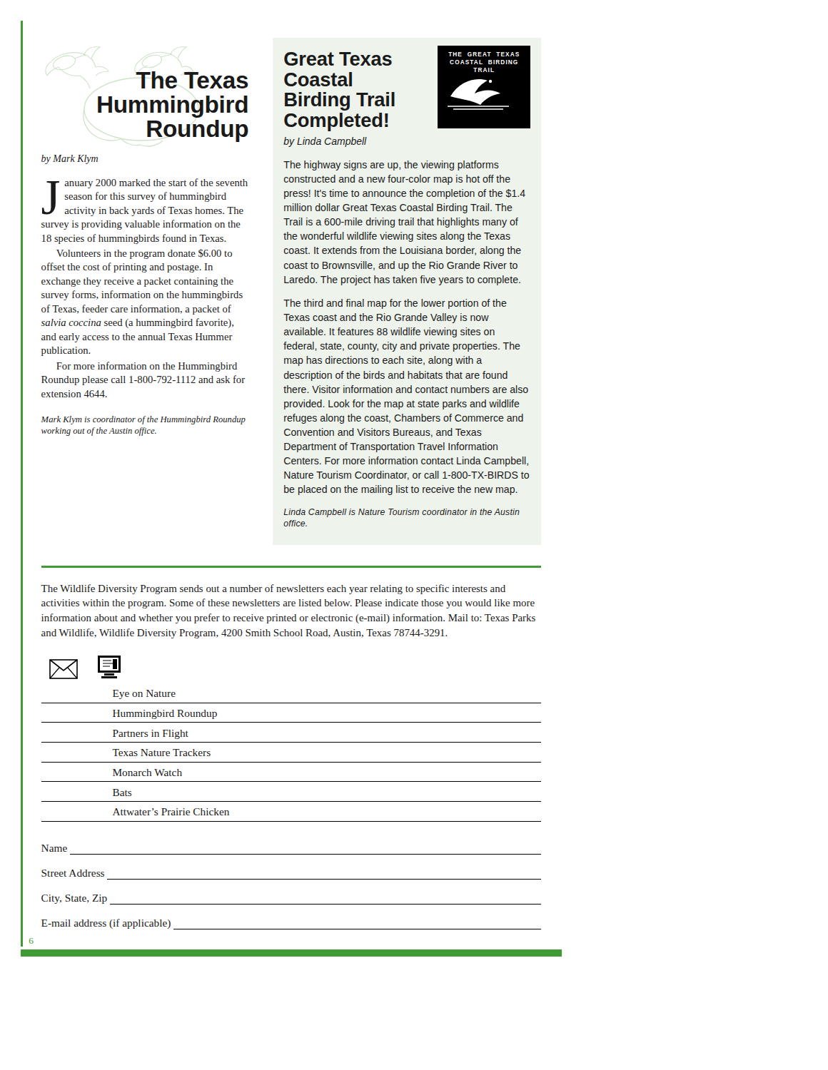The Texas
Hummingbird
Roundup
by Mark Klym
J
anuary 2000 marked the start of the seventh season for this survey of hummingbird activity in back yards of Texas homes. The survey is providing valuable information on the 18 species of hummingbirds found in Texas.
Volunteers in the program donate $6.00 to offset the cost of printing and postage. In exchange they receive a packet containing the survey forms, information on the hummingbirds of Texas, feeder care information, a packet of salvia coccina seed (a hummingbird favorite), and early access to the annual Texas Hummer publication.
For more information on the Hummingbird Roundup please call 1-800-792-1112 and ask for extension 4644.
Mark Klym is coordinator of the Hummingbird Roundup working out of the Austin office.
THE GREAT TEXAS
COASTAL BIRDING
TRAIL
Great Texas Coastal
Birding Trail
Completed!
by Linda Campbell
The highway signs are up, the viewing platforms constructed and a new four-color map is hot off the press! It's time to announce the completion of the $1.4 million dollar Great Texas Coastal Birding Trail. The Trail is a 600-mile driving trail that highlights many of the wonderful wildlife viewing sites along the Texas coast. It extends from the Louisiana border, along the coast to Brownsville, and up the Rio Grande River to Laredo. The project has taken five years to complete.
The third and final map for the lower portion of the Texas coast and the Rio Grande Valley is now available. It features 88 wildlife viewing sites on federal, state, county, city and private properties. The map has directions to each site, along with a description of the birds and habitats that are found there. Visitor information and contact numbers are also provided. Look for the map at state parks and wildlife refuges along the coast, Chambers of Commerce and Convention and Visitors Bureaus, and Texas Department of Transportation Travel Information Centers. For more information contact Linda Campbell, Nature Tourism Coordinator, or call 1-800-TX-BIRDS to be placed on the mailing list to receive the new map.
Linda Campbell is Nature Tourism coordinator in the Austin office.
The Wildlife Diversity Program sends out a number of newsletters each year relating to specific interests and activities within the program. Some of these newsletters are listed below. Please indicate those you would like more information about and whether you prefer to receive printed or electronic (e-mail) information. Mail to: Texas Parks and Wildlife, Wildlife Diversity Program, 4200 Smith School Road, Austin, Texas 78744-3291.
| | | Eye on Nature |
| | | Hummingbird Roundup |
| | | Partners in Flight |
| | | Texas Nature Trackers |
| | | Monarch Watch |
| | | Bats |
| | | Attwater’s Prairie Chicken |
Name
Street Address
City, State, Zip
E-mail address (if applicable)
6